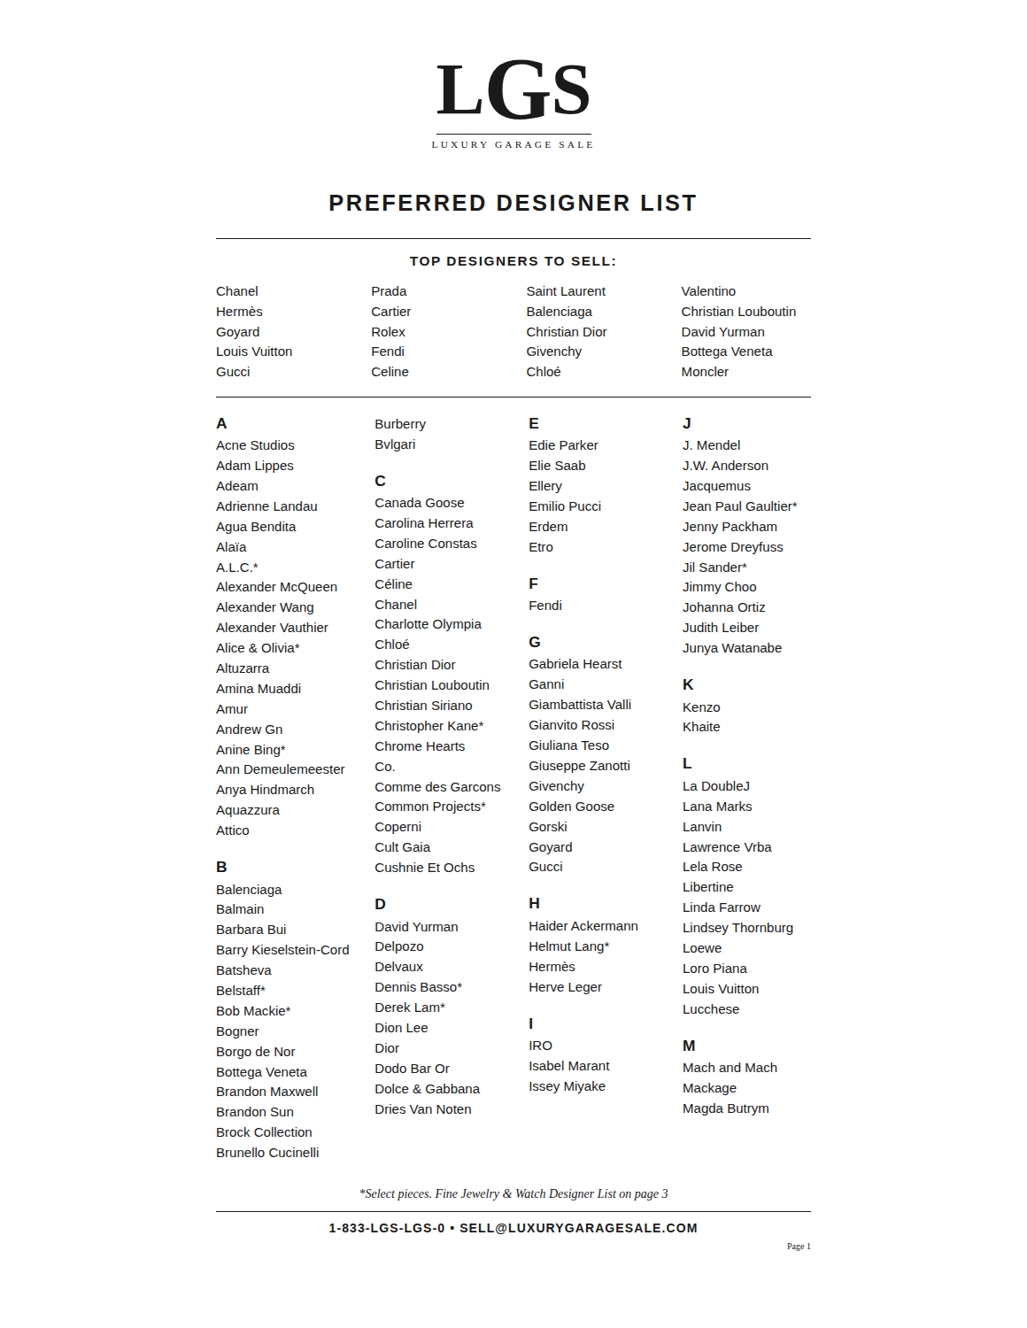LGS
LUXURY GARAGE SALE
PREFERRED DESIGNER LIST
TOP DESIGNERS TO SELL:
Chanel
Hermès
Goyard
Louis Vuitton
Gucci
Prada
Cartier
Rolex
Fendi
Celine
Saint Laurent
Balenciaga
Christian Dior
Givenchy
Chloé
Valentino
Christian Louboutin
David Yurman
Bottega Veneta
Moncler
A
Acne Studios
Adam Lippes
Adeam
Adrienne Landau
Agua Bendita
Alaïa
A.L.C.*
Alexander McQueen
Alexander Wang
Alexander Vauthier
Alice & Olivia*
Altuzarra
Amina Muaddi
Amur
Andrew Gn
Anine Bing*
Ann Demeulemeester
Anya Hindmarch
Aquazzura
Attico
B
Balenciaga
Balmain
Barbara Bui
Barry Kieselstein-Cord
Batsheva
Belstaff*
Bob Mackie*
Bogner
Borgo de Nor
Bottega Veneta
Brandon Maxwell
Brandon Sun
Brock Collection
Brunello Cucinelli
Burberry
Bvlgari
C
Canada Goose
Carolina Herrera
Caroline Constas
Cartier
Céline
Chanel
Charlotte Olympia
Chloé
Christian Dior
Christian Louboutin
Christian Siriano
Christopher Kane*
Chrome Hearts
Co.
Comme des Garcons
Common Projects*
Coperni
Cult Gaia
Cushnie Et Ochs
D
David Yurman
Delpozo
Delvaux
Dennis Basso*
Derek Lam*
Dion Lee
Dior
Dodo Bar Or
Dolce & Gabbana
Dries Van Noten
E
Edie Parker
Elie Saab
Ellery
Emilio Pucci
Erdem
Etro
F
Fendi
G
Gabriela Hearst
Ganni
Giambattista Valli
Gianvito Rossi
Giuliana Teso
Giuseppe Zanotti
Givenchy
Golden Goose
Gorski
Goyard
Gucci
H
Haider Ackermann
Helmut Lang*
Hermès
Herve Leger
I
IRO
Isabel Marant
Issey Miyake
J
J. Mendel
J.W. Anderson
Jacquemus
Jean Paul Gaultier*
Jenny Packham
Jerome Dreyfuss
Jil Sander*
Jimmy Choo
Johanna Ortiz
Judith Leiber
Junya Watanabe
K
Kenzo
Khaite
L
La DoubleJ
Lana Marks
Lanvin
Lawrence Vrba
Lela Rose
Libertine
Linda Farrow
Lindsey Thornburg
Loewe
Loro Piana
Louis Vuitton
Lucchese
M
Mach and Mach
Mackage
Magda Butrym
*Select pieces. Fine Jewelry & Watch Designer List on page 3
1-833-LGS-LGS-0 • SELL@LUXURYGARAGESALE.COM
Page 1